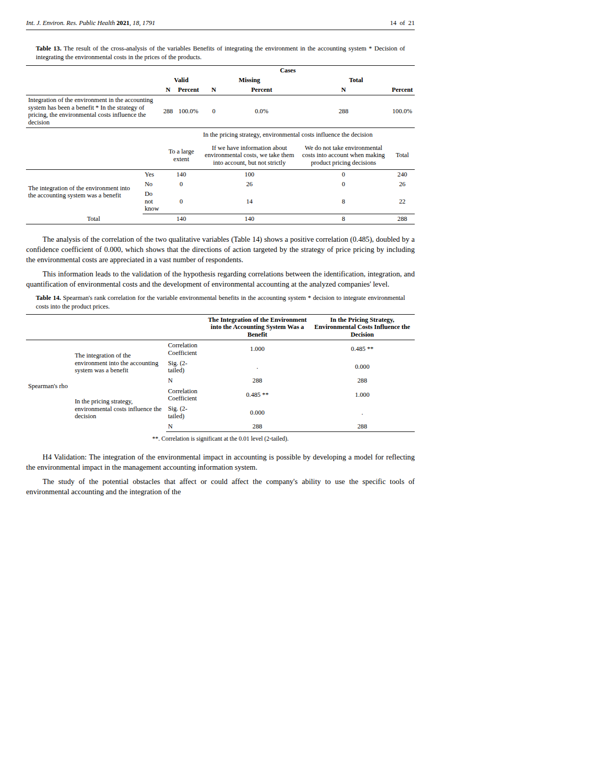Int. J. Environ. Res. Public Health 2021, 18, 1791
14 of 21
Table 13. The result of the cross-analysis of the variables Benefits of integrating the environment in the accounting system * Decision of integrating the environmental costs in the prices of the products.
| | Cases |
| | Valid | Missing | Total |
| | N | Percent | N | Percent | N | Percent |
| Integration of the environment in the accounting system has been a benefit * In the strategy of pricing, the environmental costs influence the decision | 288 | 100.0% | 0 | 0.0% | 288 | 100.0% |
| | In the pricing strategy, environmental costs influence the decision |
| | To a large extent | If we have information about environmental costs, we take them into account, but not strictly | We do not take environmental costs into account when making product pricing decisions | Total |
| The integration of the environment into the accounting system was a benefit | Yes | 140 | 100 | 0 | 240 |
| No | 0 | 26 | 0 | 26 |
| Do not know | 0 | 14 | 8 | 22 |
| Total | 140 | 140 | 8 | 288 |
The analysis of the correlation of the two qualitative variables (Table 14) shows a positive correlation (0.485), doubled by a confidence coefficient of 0.000, which shows that the directions of action targeted by the strategy of price pricing by including the environmental costs are appreciated in a vast number of respondents.
This information leads to the validation of the hypothesis regarding correlations between the identification, integration, and quantification of environmental costs and the development of environmental accounting at the analyzed companies' level.
Table 14. Spearman's rank correlation for the variable environmental benefits in the accounting system * decision to integrate environmental costs into the product prices.
| | The Integration of the Environment into the Accounting System Was a Benefit | In the Pricing Strategy, Environmental Costs Influence the Decision |
| Spearman's rho | The integration of the environment into the accounting system was a benefit | Correlation Coefficient | 1.000 | 0.485 ** |
| Sig. (2-tailed) | . | 0.000 |
| N | 288 | 288 |
| In the pricing strategy, environmental costs influence the decision | Correlation Coefficient | 0.485 ** | 1.000 |
| Sig. (2-tailed) | 0.000 | . |
| N | 288 | 288 |
**. Correlation is significant at the 0.01 level (2-tailed).
H4 Validation: The integration of the environmental impact in accounting is possible by developing a model for reflecting the environmental impact in the management accounting information system.
The study of the potential obstacles that affect or could affect the company's ability to use the specific tools of environmental accounting and the integration of the